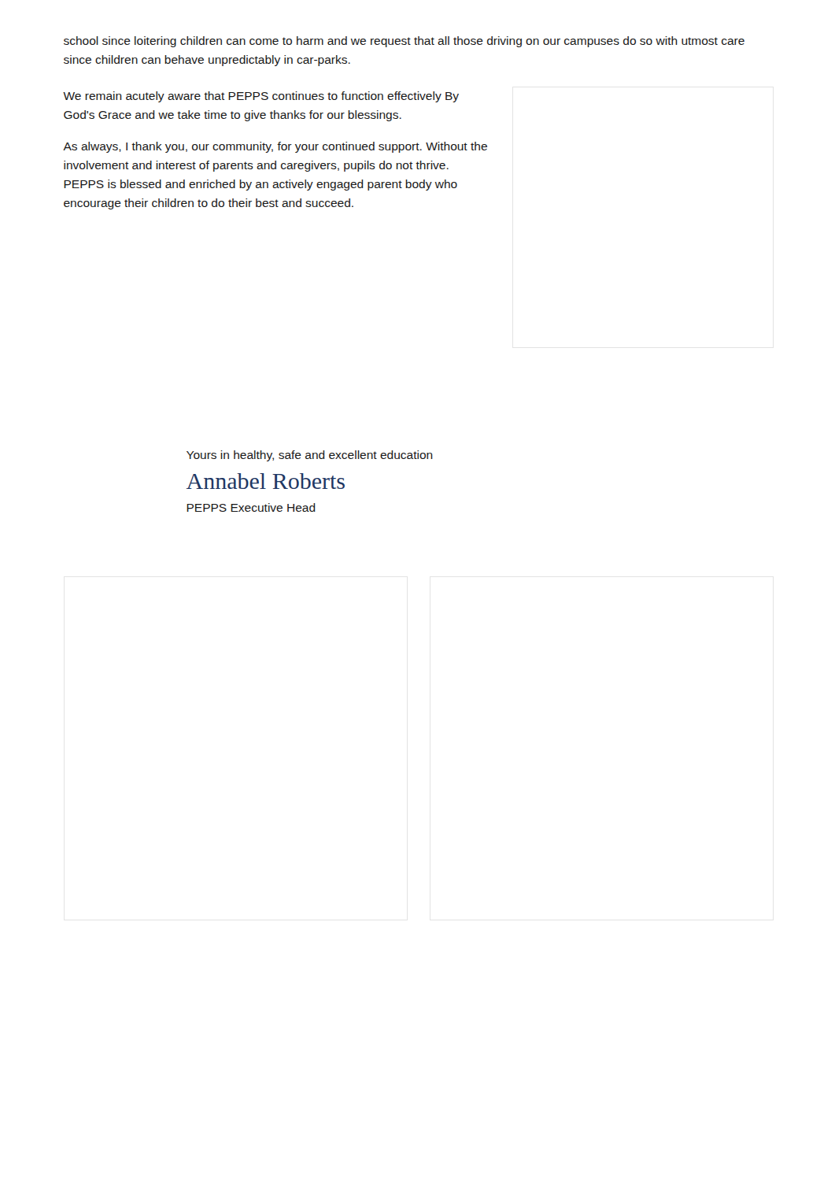school since loitering children can come to harm and we request that all those driving on our campuses do so with utmost care since children can behave unpredictably in car-parks.
We remain acutely aware that PEPPS continues to function effectively By God's Grace and we take time to give thanks for our blessings.
As always, I thank you, our community, for your continued support. Without the involvement and interest of parents and caregivers, pupils do not thrive. PEPPS is blessed and enriched by an actively engaged parent body who encourage their children to do their best and succeed.
Yours in healthy, safe and excellent education
Annabel Roberts
PEPPS Executive Head